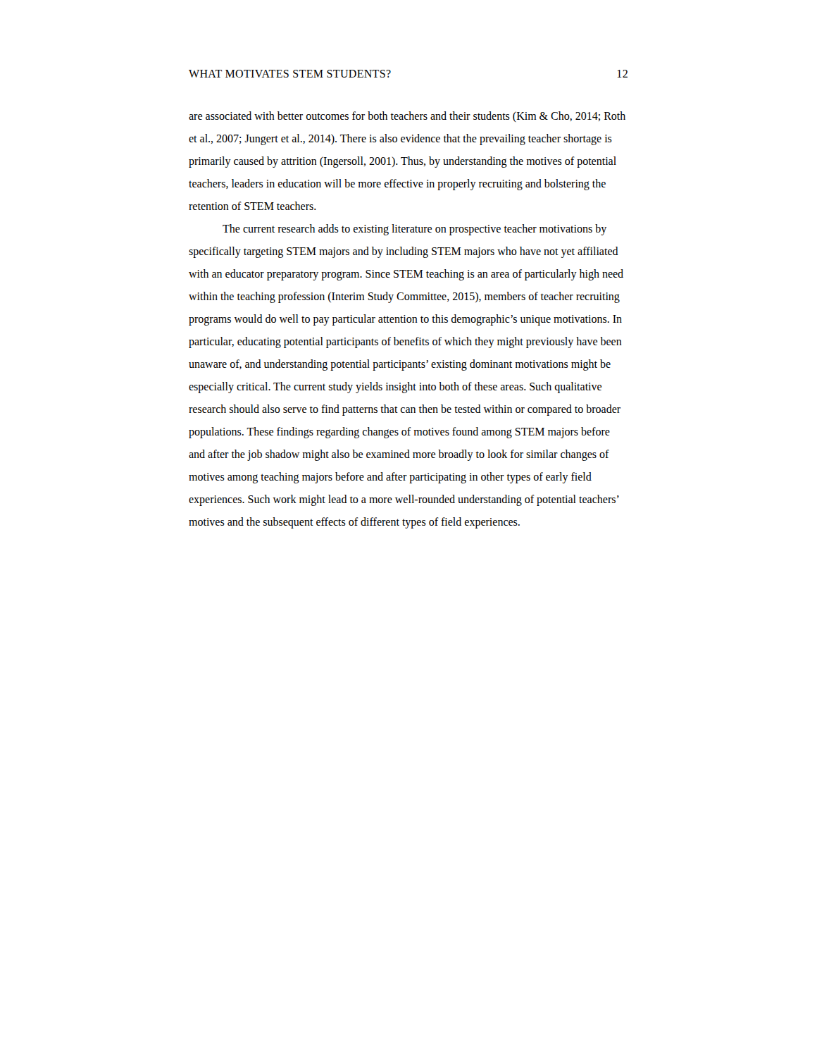What motivates STEM students? 12
are associated with better outcomes for both teachers and their students (Kim & Cho, 2014; Roth et al., 2007; Jungert et al., 2014). There is also evidence that the prevailing teacher shortage is primarily caused by attrition (Ingersoll, 2001). Thus, by understanding the motives of potential teachers, leaders in education will be more effective in properly recruiting and bolstering the retention of STEM teachers.
The current research adds to existing literature on prospective teacher motivations by specifically targeting STEM majors and by including STEM majors who have not yet affiliated with an educator preparatory program. Since STEM teaching is an area of particularly high need within the teaching profession (Interim Study Committee, 2015), members of teacher recruiting programs would do well to pay particular attention to this demographic’s unique motivations. In particular, educating potential participants of benefits of which they might previously have been unaware of, and understanding potential participants’ existing dominant motivations might be especially critical. The current study yields insight into both of these areas. Such qualitative research should also serve to find patterns that can then be tested within or compared to broader populations. These findings regarding changes of motives found among STEM majors before and after the job shadow might also be examined more broadly to look for similar changes of motives among teaching majors before and after participating in other types of early field experiences. Such work might lead to a more well-rounded understanding of potential teachers’ motives and the subsequent effects of different types of field experiences.